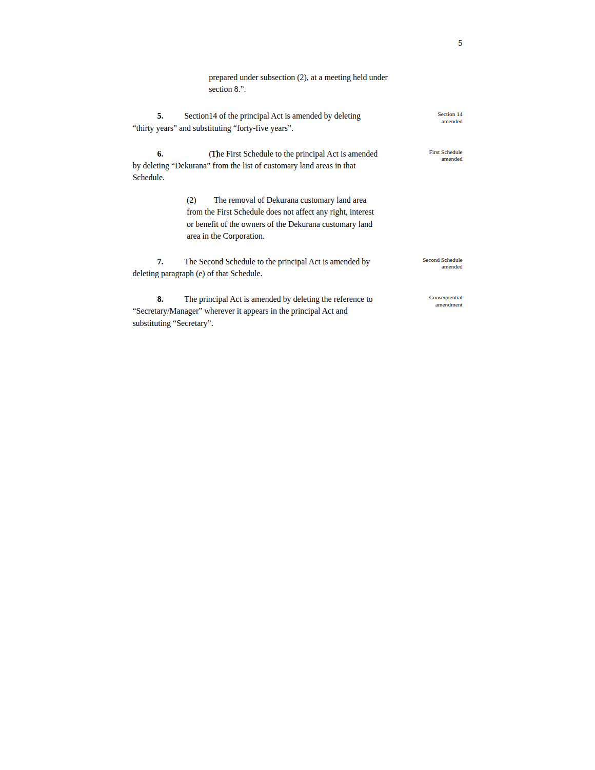5
prepared under subsection (2), at a meeting held under section 8.”.
5. Section14 of the principal Act is amended by deleting “thirty years” and substituting “forty-five years”.
Section 14
amended
6.(1) The First Schedule to the principal Act is amended by deleting “Dekurana” from the list of customary land areas in that Schedule.
(2) The removal of Dekurana customary land area from the First Schedule does not affect any right, interest or benefit of the owners of the Dekurana customary land area in the Corporation.
First Schedule
amended
7. The Second Schedule to the principal Act is amended by deleting paragraph (e) of that Schedule.
Second Schedule
amended
8. The principal Act is amended by deleting the reference to “Secretary/Manager” wherever it appears in the principal Act and substituting “Secretary”.
Consequential
amendment